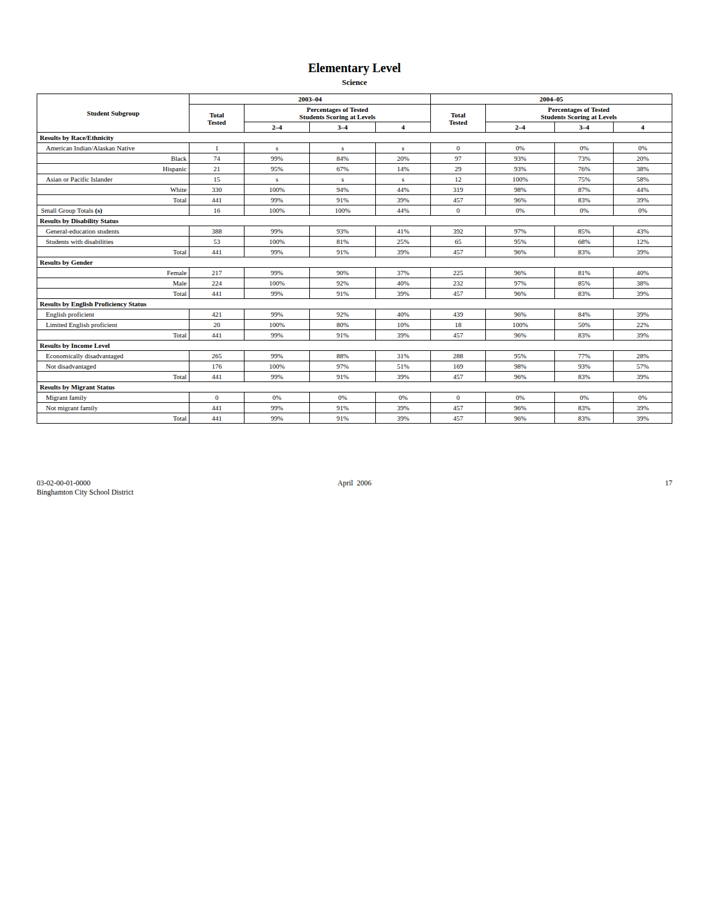Elementary Level
Science
| Student Subgroup | 2003–04 | 2004–05 |
| --- | --- | --- |
| Total Tested | Percentages of Tested Students Scoring at Levels | Total Tested | Percentages of Tested Students Scoring at Levels |
| 2–4 | 3–4 | 4 | 2–4 | 3–4 | 4 |
| Results by Race/Ethnicity |
| American Indian/Alaskan Native | 1 | s | s | s | 0 | 0% | 0% | 0% |
| Black | 74 | 99% | 84% | 20% | 97 | 93% | 73% | 20% |
| Hispanic | 21 | 95% | 67% | 14% | 29 | 93% | 76% | 38% |
| Asian or Pacific Islander | 15 | s | s | s | 12 | 100% | 75% | 58% |
| White | 330 | 100% | 94% | 44% | 319 | 98% | 87% | 44% |
| Total | 441 | 99% | 91% | 39% | 457 | 96% | 83% | 39% |
| Small Group Totals (s) | 16 | 100% | 100% | 44% | 0 | 0% | 0% | 0% |
| Results by Disability Status |
| General-education students | 388 | 99% | 93% | 41% | 392 | 97% | 85% | 43% |
| Students with disabilities | 53 | 100% | 81% | 25% | 65 | 95% | 68% | 12% |
| Total | 441 | 99% | 91% | 39% | 457 | 96% | 83% | 39% |
| Results by Gender |
| Female | 217 | 99% | 90% | 37% | 225 | 96% | 81% | 40% |
| Male | 224 | 100% | 92% | 40% | 232 | 97% | 85% | 38% |
| Total | 441 | 99% | 91% | 39% | 457 | 96% | 83% | 39% |
| Results by English Proficiency Status |
| English proficient | 421 | 99% | 92% | 40% | 439 | 96% | 84% | 39% |
| Limited English proficient | 20 | 100% | 80% | 10% | 18 | 100% | 50% | 22% |
| Total | 441 | 99% | 91% | 39% | 457 | 96% | 83% | 39% |
| Results by Income Level |
| Economically disadvantaged | 265 | 99% | 88% | 31% | 288 | 95% | 77% | 28% |
| Not disadvantaged | 176 | 100% | 97% | 51% | 169 | 98% | 93% | 57% |
| Total | 441 | 99% | 91% | 39% | 457 | 96% | 83% | 39% |
| Results by Migrant Status |
| Migrant family | 0 | 0% | 0% | 0% | 0 | 0% | 0% | 0% |
| Not migrant family | 441 | 99% | 91% | 39% | 457 | 96% | 83% | 39% |
| Total | 441 | 99% | 91% | 39% | 457 | 96% | 83% | 39% |
| 03-02-00-01-0000 | April 2006 | 17 |
| Binghamton City School District | | |